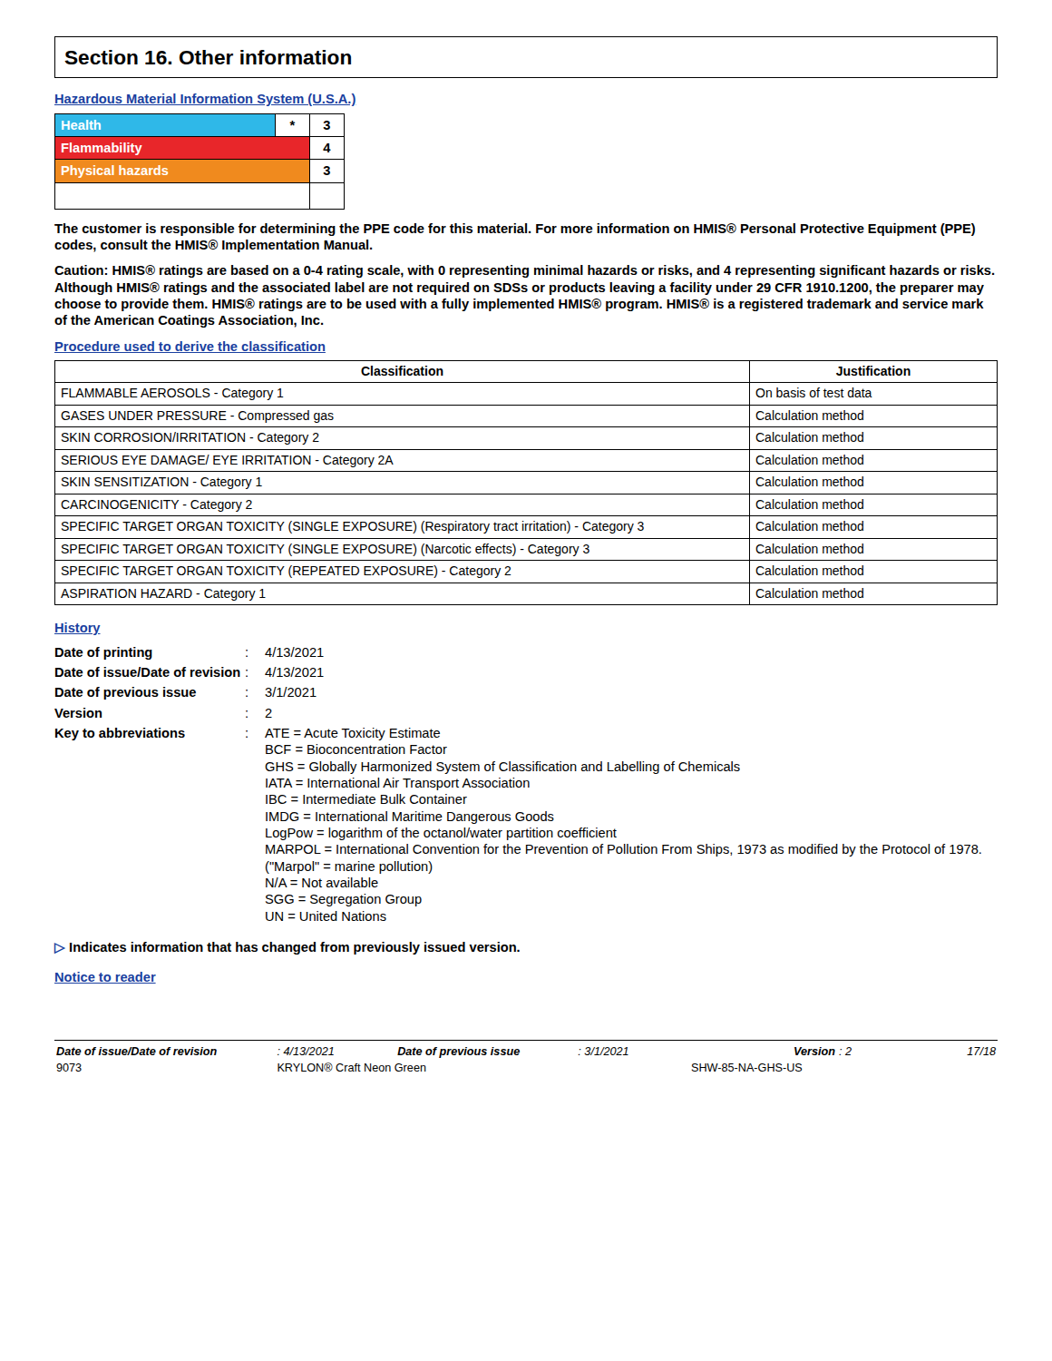Section 16. Other information
Hazardous Material Information System (U.S.A.)
| Health | * | 3 |
| Flammability | 4 |
| Physical hazards | 3 |
The customer is responsible for determining the PPE code for this material. For more information on HMIS® Personal Protective Equipment (PPE) codes, consult the HMIS® Implementation Manual.
Caution: HMIS® ratings are based on a 0-4 rating scale, with 0 representing minimal hazards or risks, and 4 representing significant hazards or risks. Although HMIS® ratings and the associated label are not required on SDSs or products leaving a facility under 29 CFR 1910.1200, the preparer may choose to provide them. HMIS® ratings are to be used with a fully implemented HMIS® program. HMIS® is a registered trademark and service mark of the American Coatings Association, Inc.
Procedure used to derive the classification
| Classification | Justification |
| --- | --- |
| FLAMMABLE AEROSOLS - Category 1 | On basis of test data |
| GASES UNDER PRESSURE - Compressed gas | Calculation method |
| SKIN CORROSION/IRRITATION - Category 2 | Calculation method |
| SERIOUS EYE DAMAGE/ EYE IRRITATION - Category 2A | Calculation method |
| SKIN SENSITIZATION - Category 1 | Calculation method |
| CARCINOGENICITY - Category 2 | Calculation method |
| SPECIFIC TARGET ORGAN TOXICITY (SINGLE EXPOSURE) (Respiratory tract irritation) - Category 3 | Calculation method |
| SPECIFIC TARGET ORGAN TOXICITY (SINGLE EXPOSURE) (Narcotic effects) - Category 3 | Calculation method |
| SPECIFIC TARGET ORGAN TOXICITY (REPEATED EXPOSURE) - Category 2 | Calculation method |
| ASPIRATION HAZARD - Category 1 | Calculation method |
History
| Date of printing | : | 4/13/2021 |
| Date of issue/Date of revision | : | 4/13/2021 |
| Date of previous issue | : | 3/1/2021 |
| Version | : | 2 |
| Key to abbreviations | : | ATE = Acute Toxicity Estimate BCF = Bioconcentration Factor GHS = Globally Harmonized System of Classification and Labelling of Chemicals IATA = International Air Transport Association IBC = Intermediate Bulk Container IMDG = International Maritime Dangerous Goods LogPow = logarithm of the octanol/water partition coefficient MARPOL = International Convention for the Prevention of Pollution From Ships, 1973 as modified by the Protocol of 1978. ("Marpol" = marine pollution) N/A = Not available SGG = Segregation Group UN = United Nations |
▷ Indicates information that has changed from previously issued version.
Notice to reader
| Date of issue/Date of revision | : 4/13/2021 | Date of previous issue | : 3/1/2021 | Version | : 2 | 17/18 |
| 9073 | KRYLON® Craft Neon Green | SHW-85-NA-GHS-US | |